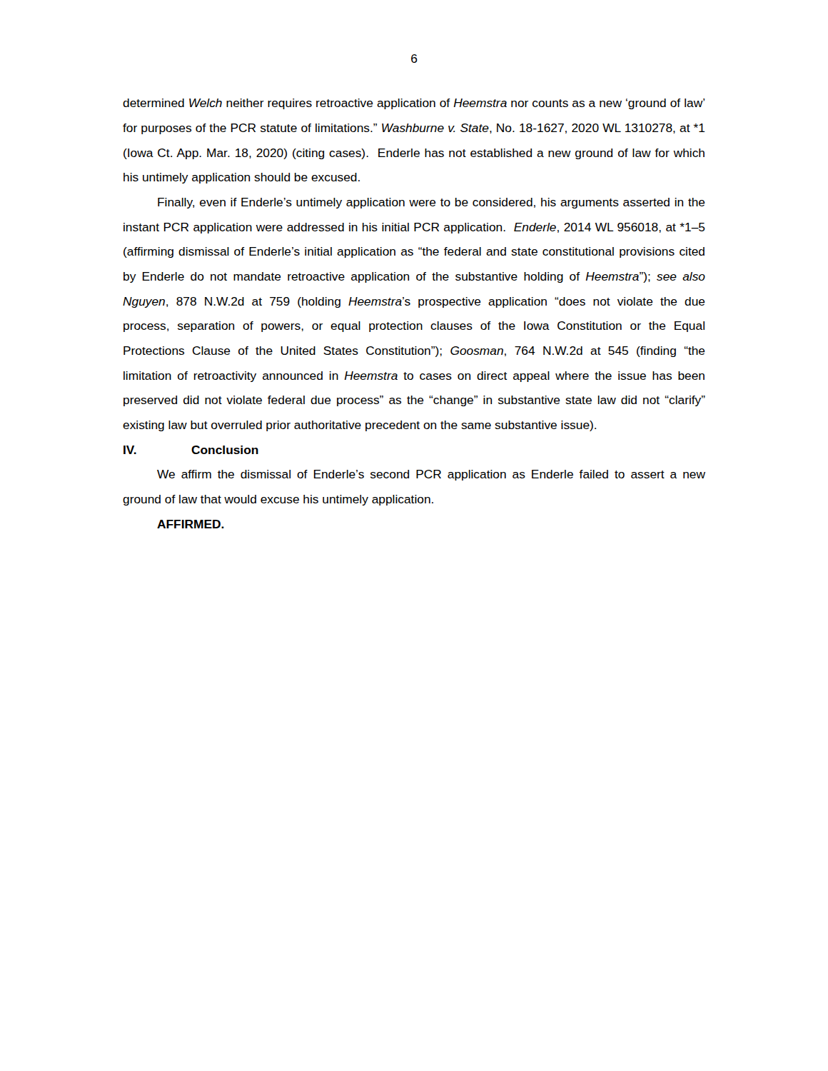6
determined Welch neither requires retroactive application of Heemstra nor counts as a new ‘ground of law’ for purposes of the PCR statute of limitations.” Washburne v. State, No. 18-1627, 2020 WL 1310278, at *1 (Iowa Ct. App. Mar. 18, 2020) (citing cases). Enderle has not established a new ground of law for which his untimely application should be excused.
Finally, even if Enderle’s untimely application were to be considered, his arguments asserted in the instant PCR application were addressed in his initial PCR application. Enderle, 2014 WL 956018, at *1–5 (affirming dismissal of Enderle’s initial application as “the federal and state constitutional provisions cited by Enderle do not mandate retroactive application of the substantive holding of Heemstra”); see also Nguyen, 878 N.W.2d at 759 (holding Heemstra’s prospective application “does not violate the due process, separation of powers, or equal protection clauses of the Iowa Constitution or the Equal Protections Clause of the United States Constitution”); Goosman, 764 N.W.2d at 545 (finding “the limitation of retroactivity announced in Heemstra to cases on direct appeal where the issue has been preserved did not violate federal due process” as the “change” in substantive state law did not “clarify” existing law but overruled prior authoritative precedent on the same substantive issue).
IV. Conclusion
We affirm the dismissal of Enderle’s second PCR application as Enderle failed to assert a new ground of law that would excuse his untimely application.
AFFIRMED.